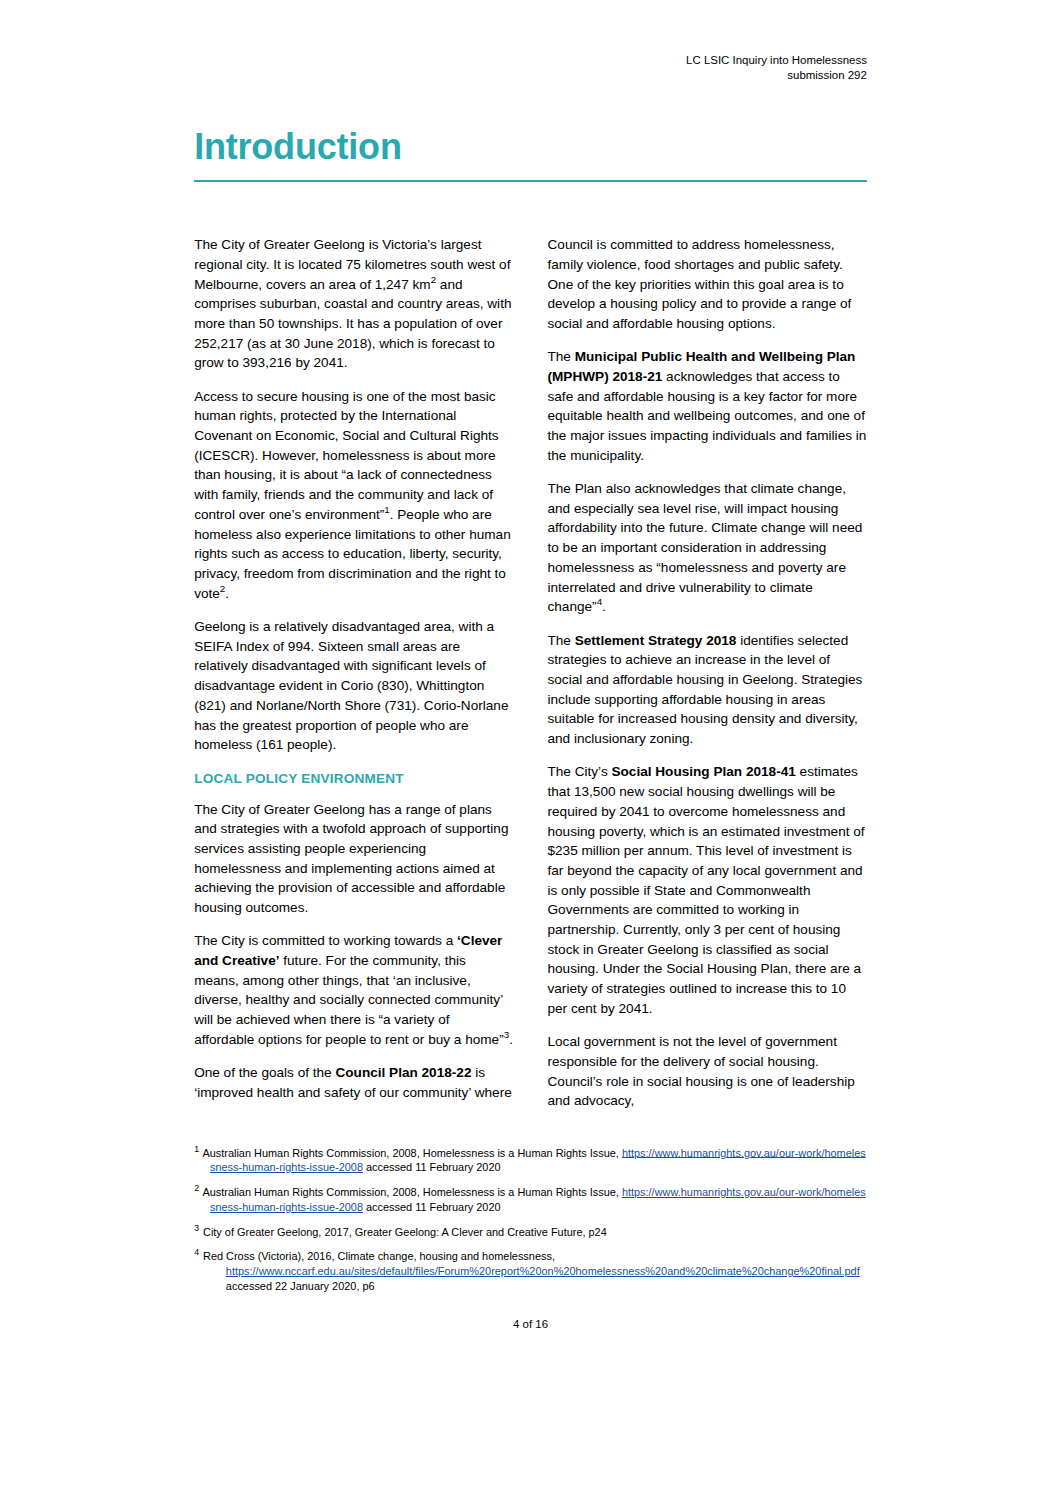LC LSIC Inquiry into Homelessness
submission 292
Introduction
The City of Greater Geelong is Victoria’s largest regional city. It is located 75 kilometres south west of Melbourne, covers an area of 1,247 km2 and comprises suburban, coastal and country areas, with more than 50 townships. It has a population of over 252,217 (as at 30 June 2018), which is forecast to grow to 393,216 by 2041.
Access to secure housing is one of the most basic human rights, protected by the International Covenant on Economic, Social and Cultural Rights (ICESCR). However, homelessness is about more than housing, it is about “a lack of connectedness with family, friends and the community and lack of control over one’s environment”1. People who are homeless also experience limitations to other human rights such as access to education, liberty, security, privacy, freedom from discrimination and the right to vote2.
Geelong is a relatively disadvantaged area, with a SEIFA Index of 994. Sixteen small areas are relatively disadvantaged with significant levels of disadvantage evident in Corio (830), Whittington (821) and Norlane/North Shore (731). Corio-Norlane has the greatest proportion of people who are homeless (161 people).
Local policy environment
The City of Greater Geelong has a range of plans and strategies with a twofold approach of supporting services assisting people experiencing homelessness and implementing actions aimed at achieving the provision of accessible and affordable housing outcomes.
The City is committed to working towards a ‘Clever and Creative’ future. For the community, this means, among other things, that ‘an inclusive, diverse, healthy and socially connected community’ will be achieved when there is “a variety of affordable options for people to rent or buy a home”3.
One of the goals of the Council Plan 2018-22 is ‘improved health and safety of our community’ where Council is committed to address homelessness, family violence, food shortages and public safety. One of the key priorities within this goal area is to develop a housing policy and to provide a range of social and affordable housing options.
The Municipal Public Health and Wellbeing Plan (MPHWP) 2018-21 acknowledges that access to safe and affordable housing is a key factor for more equitable health and wellbeing outcomes, and one of the major issues impacting individuals and families in the municipality.
The Plan also acknowledges that climate change, and especially sea level rise, will impact housing affordability into the future. Climate change will need to be an important consideration in addressing homelessness as “homelessness and poverty are interrelated and drive vulnerability to climate change”4.
The Settlement Strategy 2018 identifies selected strategies to achieve an increase in the level of social and affordable housing in Geelong. Strategies include supporting affordable housing in areas suitable for increased housing density and diversity, and inclusionary zoning.
The City’s Social Housing Plan 2018-41 estimates that 13,500 new social housing dwellings will be required by 2041 to overcome homelessness and housing poverty, which is an estimated investment of $235 million per annum. This level of investment is far beyond the capacity of any local government and is only possible if State and Commonwealth Governments are committed to working in partnership. Currently, only 3 per cent of housing stock in Greater Geelong is classified as social housing. Under the Social Housing Plan, there are a variety of strategies outlined to increase this to 10 per cent by 2041.
Local government is not the level of government responsible for the delivery of social housing. Council’s role in social housing is one of leadership and advocacy,
1 Australian Human Rights Commission, 2008, Homelessness is a Human Rights Issue, https://www.humanrights.gov.au/our-work/homelessness-human-rights-issue-2008 accessed 11 February 2020
2 Australian Human Rights Commission, 2008, Homelessness is a Human Rights Issue, https://www.humanrights.gov.au/our-work/homelessness-human-rights-issue-2008 accessed 11 February 2020
3 City of Greater Geelong, 2017, Greater Geelong: A Clever and Creative Future, p24
4 Red Cross (Victoria), 2016, Climate change, housing and homelessness, https://www.nccarf.edu.au/sites/default/files/Forum%20report%20on%20homelessness%20and%20climate%20change%20final.pdf accessed 22 January 2020, p6
4 of 16